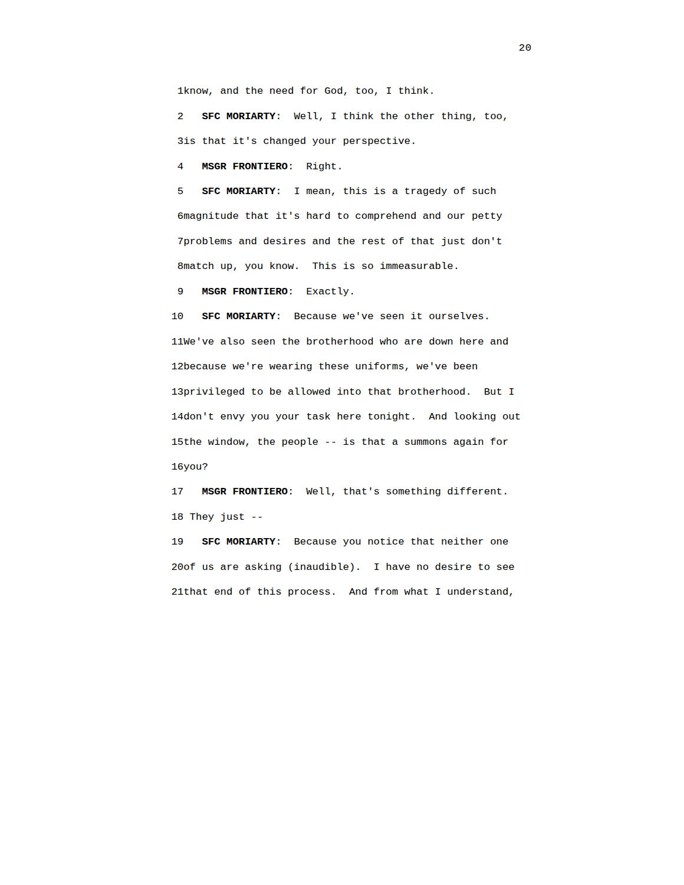20
| 1 | know, and the need for God, too, I think. |
| 2 | SFC MORIARTY : Well, I think the other thing, too, |
| 3 | is that it's changed your perspective. |
| 4 | MSGR FRONTIERO : Right. |
| 5 | SFC MORIARTY : I mean, this is a tragedy of such |
| 6 | magnitude that it's hard to comprehend and our petty |
| 7 | problems and desires and the rest of that just don't |
| 8 | match up, you know. This is so immeasurable. |
| 9 | MSGR FRONTIERO : Exactly. |
| 10 | SFC MORIARTY : Because we've seen it ourselves. |
| 11 | We've also seen the brotherhood who are down here and |
| 12 | because we're wearing these uniforms, we've been |
| 13 | privileged to be allowed into that brotherhood. But I |
| 14 | don't envy you your task here tonight. And looking out |
| 15 | the window, the people -- is that a summons again for |
| 16 | you? |
| 17 | MSGR FRONTIERO : Well, that's something different. |
| 18 | They just -- |
| 19 | SFC MORIARTY : Because you notice that neither one |
| 20 | of us are asking (inaudible). I have no desire to see |
| 21 | that end of this process. And from what I understand, |